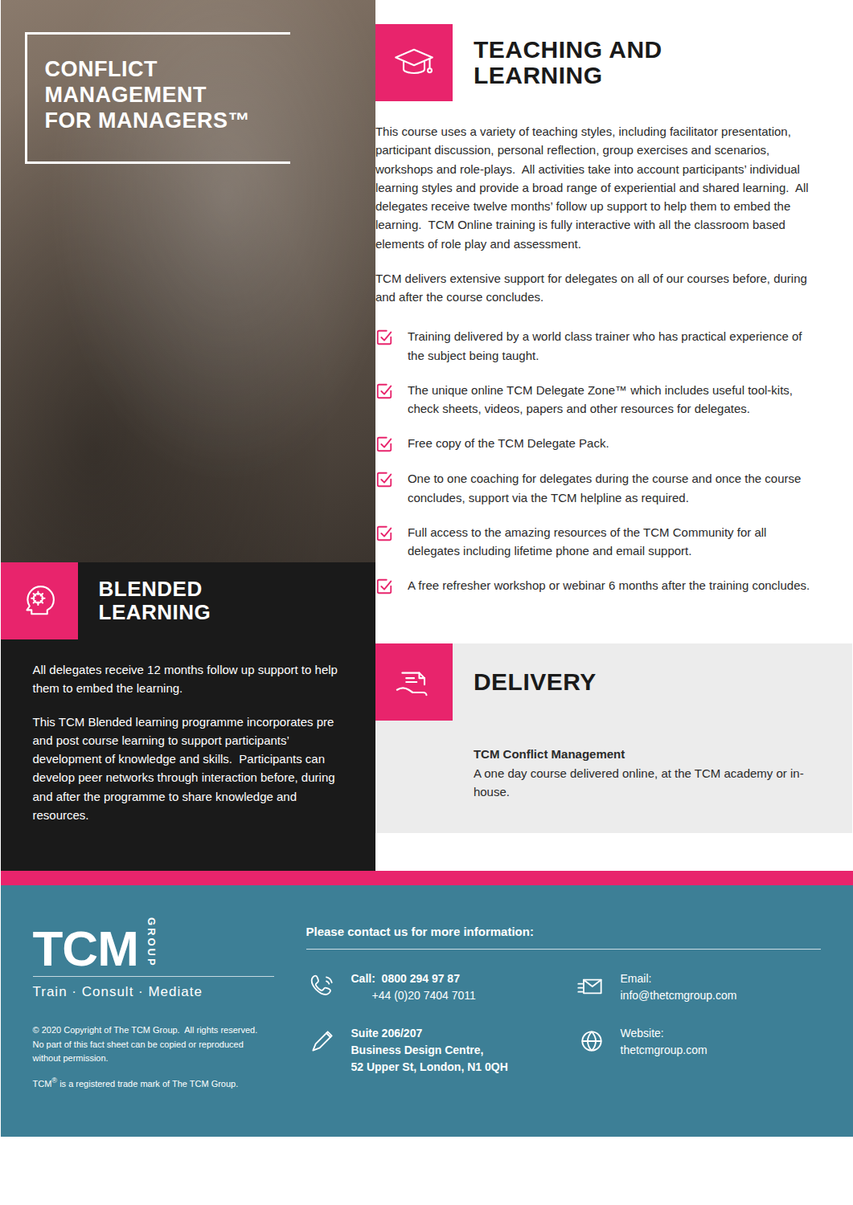Conflict
Management
for Managers™
Blended
Learning
All delegates receive 12 months follow up support to help them to embed the learning.
This TCM Blended learning programme incorporates pre and post course learning to support participants’ development of knowledge and skills. Participants can develop peer networks through interaction before, during and after the programme to share knowledge and resources.
Teaching and
Learning
This course uses a variety of teaching styles, including facilitator presentation, participant discussion, personal reflection, group exercises and scenarios, workshops and role-plays. All activities take into account participants’ individual learning styles and provide a broad range of experiential and shared learning. All delegates receive twelve months’ follow up support to help them to embed the learning. TCM Online training is fully interactive with all the classroom based elements of role play and assessment.
TCM delivers extensive support for delegates on all of our courses before, during and after the course concludes.
Training delivered by a world class trainer who has practical experience of the subject being taught.
The unique online TCM Delegate Zone™ which includes useful tool-kits, check sheets, videos, papers and other resources for delegates.
Free copy of the TCM Delegate Pack.
One to one coaching for delegates during the course and once the course concludes, support via the TCM helpline as required.
Full access to the amazing resources of the TCM Community for all delegates including lifetime phone and email support.
A free refresher workshop or webinar 6 months after the training concludes.
Delivery
TCM Conflict Management
A one day course delivered online, at the TCM academy or in-house.
TCM
GROUP
Train · Consult · Mediate
© 2020 Copyright of The TCM Group. All rights reserved. No part of this fact sheet can be copied or reproduced without permission.
TCM® is a registered trade mark of The TCM Group.
Please contact us for more information:
Call: 0800 294 97 87
+44 (0)20 7404 7011
Email:
info@thetcmgroup.com
Suite 206/207
Business Design Centre,
52 Upper St, London, N1 0QH
Website:
thetcmgroup.com